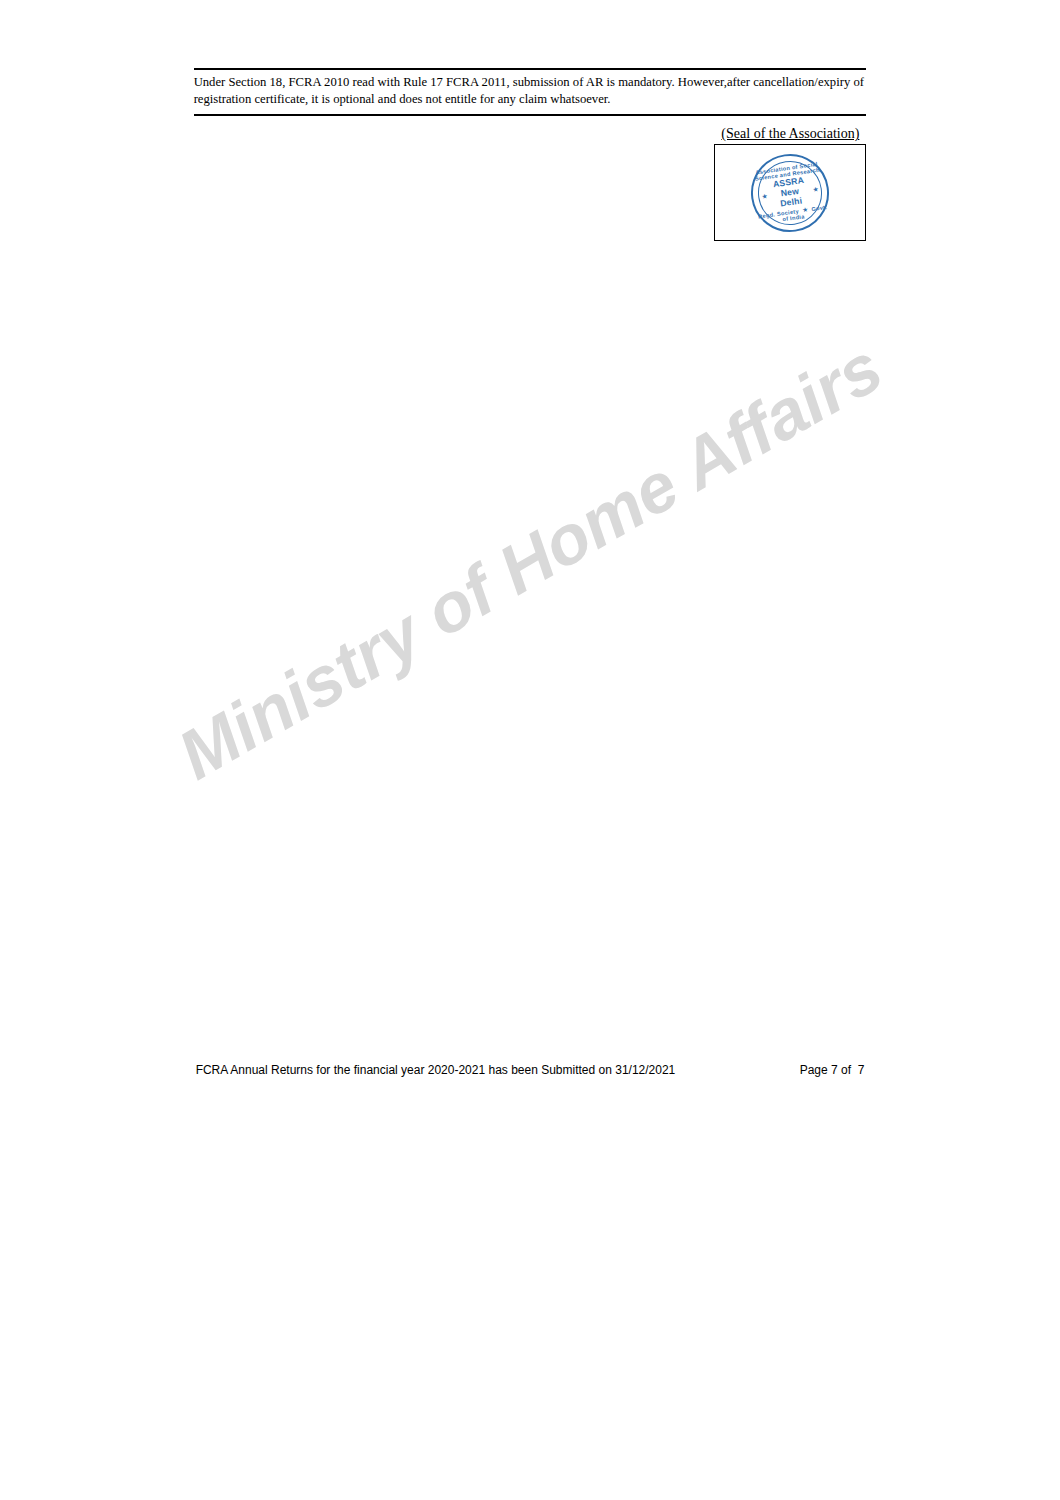Ministry of Home Affairs
Under Section 18, FCRA 2010 read with Rule 17 FCRA 2011, submission of AR is mandatory. However,after cancellation/expiry of registration certificate, it is optional and does not entitle for any claim whatsoever.
(Seal of the Association)
Association of Social Science and Research
★
★
ASSRA
New Delhi
Regd. Society ★ Govt. of India
FCRA Annual Returns for the financial year 2020-2021 has been Submitted on 31/12/2021
Page 7 of 7